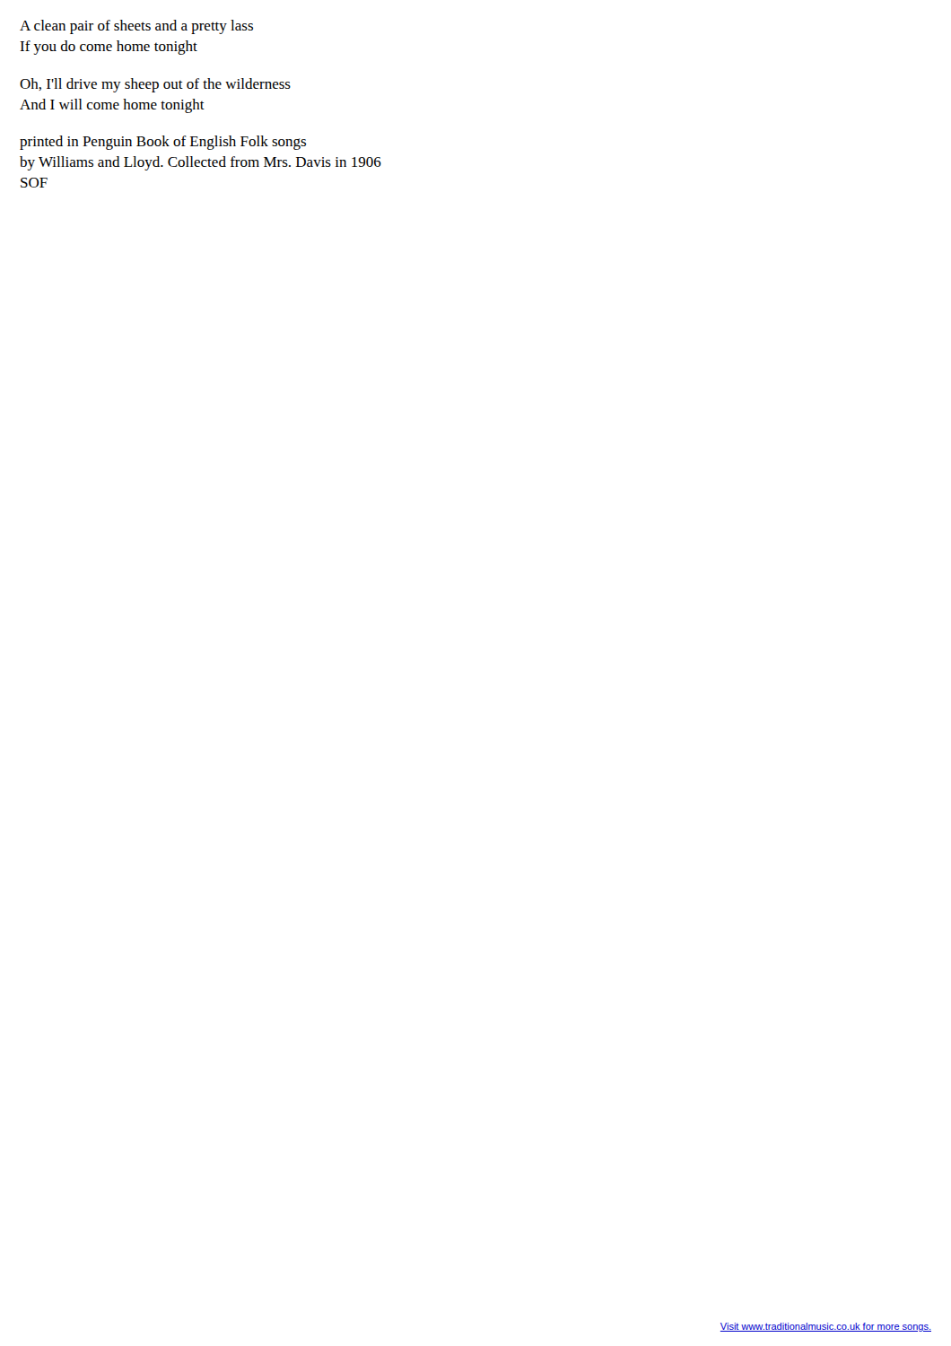A clean pair of sheets and a pretty lass If you do come home tonight
Oh, I'll drive my sheep out of the wilderness And I will come home tonight
printed in Penguin Book of English Folk songs by Williams and Lloyd. Collected from Mrs. Davis in 1906 SOF
Visit www.traditionalmusic.co.uk for more songs.